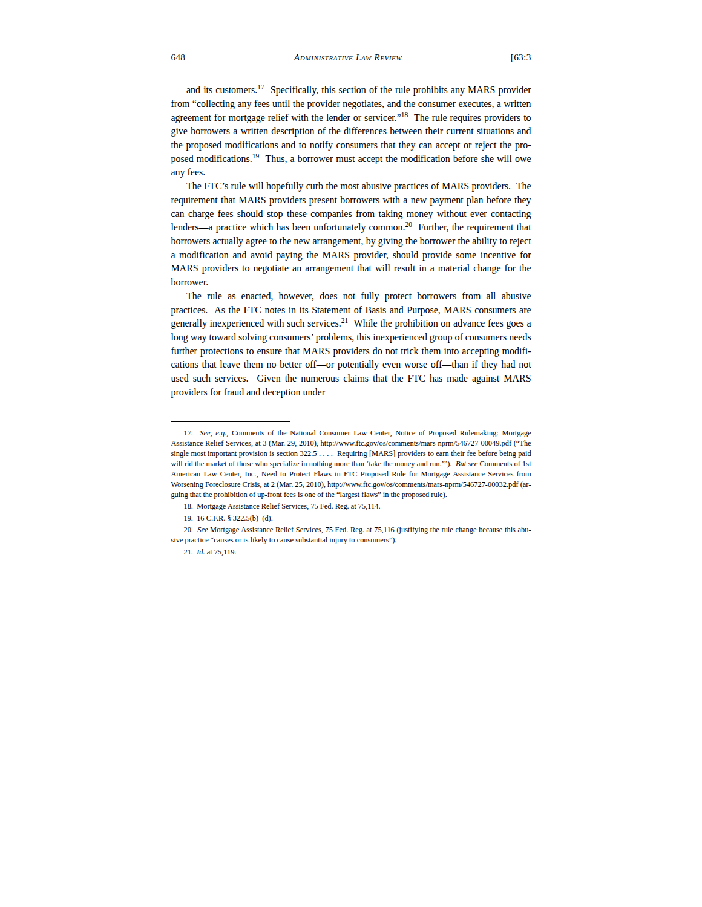648 Administrative Law Review [63:3
and its customers.17 Specifically, this section of the rule prohibits any MARS provider from “collecting any fees until the provider negotiates, and the consumer executes, a written agreement for mortgage relief with the lender or servicer.”18 The rule requires providers to give borrowers a written description of the differences between their current situations and the proposed modifications and to notify consumers that they can accept or reject the proposed modifications.19 Thus, a borrower must accept the modification before she will owe any fees.
The FTC’s rule will hopefully curb the most abusive practices of MARS providers. The requirement that MARS providers present borrowers with a new payment plan before they can charge fees should stop these companies from taking money without ever contacting lenders—a practice which has been unfortunately common.20 Further, the requirement that borrowers actually agree to the new arrangement, by giving the borrower the ability to reject a modification and avoid paying the MARS provider, should provide some incentive for MARS providers to negotiate an arrangement that will result in a material change for the borrower.
The rule as enacted, however, does not fully protect borrowers from all abusive practices. As the FTC notes in its Statement of Basis and Purpose, MARS consumers are generally inexperienced with such services.21 While the prohibition on advance fees goes a long way toward solving consumers’ problems, this inexperienced group of consumers needs further protections to ensure that MARS providers do not trick them into accepting modifications that leave them no better off—or potentially even worse off—than if they had not used such services. Given the numerous claims that the FTC has made against MARS providers for fraud and deception under
17. See, e.g., Comments of the National Consumer Law Center, Notice of Proposed Rulemaking: Mortgage Assistance Relief Services, at 3 (Mar. 29, 2010), http://www.ftc.gov/os/comments/mars-nprm/546727-00049.pdf (“The single most important provision is section 322.5 . . . . Requiring [MARS] providers to earn their fee before being paid will rid the market of those who specialize in nothing more than ‘take the money and run.’”). But see Comments of 1st American Law Center, Inc., Need to Protect Flaws in FTC Proposed Rule for Mortgage Assistance Services from Worsening Foreclosure Crisis, at 2 (Mar. 25, 2010), http://www.ftc.gov/os/comments/mars-nprm/546727-00032.pdf (arguing that the prohibition of up-front fees is one of the “largest flaws” in the proposed rule).
18. Mortgage Assistance Relief Services, 75 Fed. Reg. at 75,114.
19. 16 C.F.R. § 322.5(b)–(d).
20. See Mortgage Assistance Relief Services, 75 Fed. Reg. at 75,116 (justifying the rule change because this abusive practice “causes or is likely to cause substantial injury to consumers”).
21. Id. at 75,119.